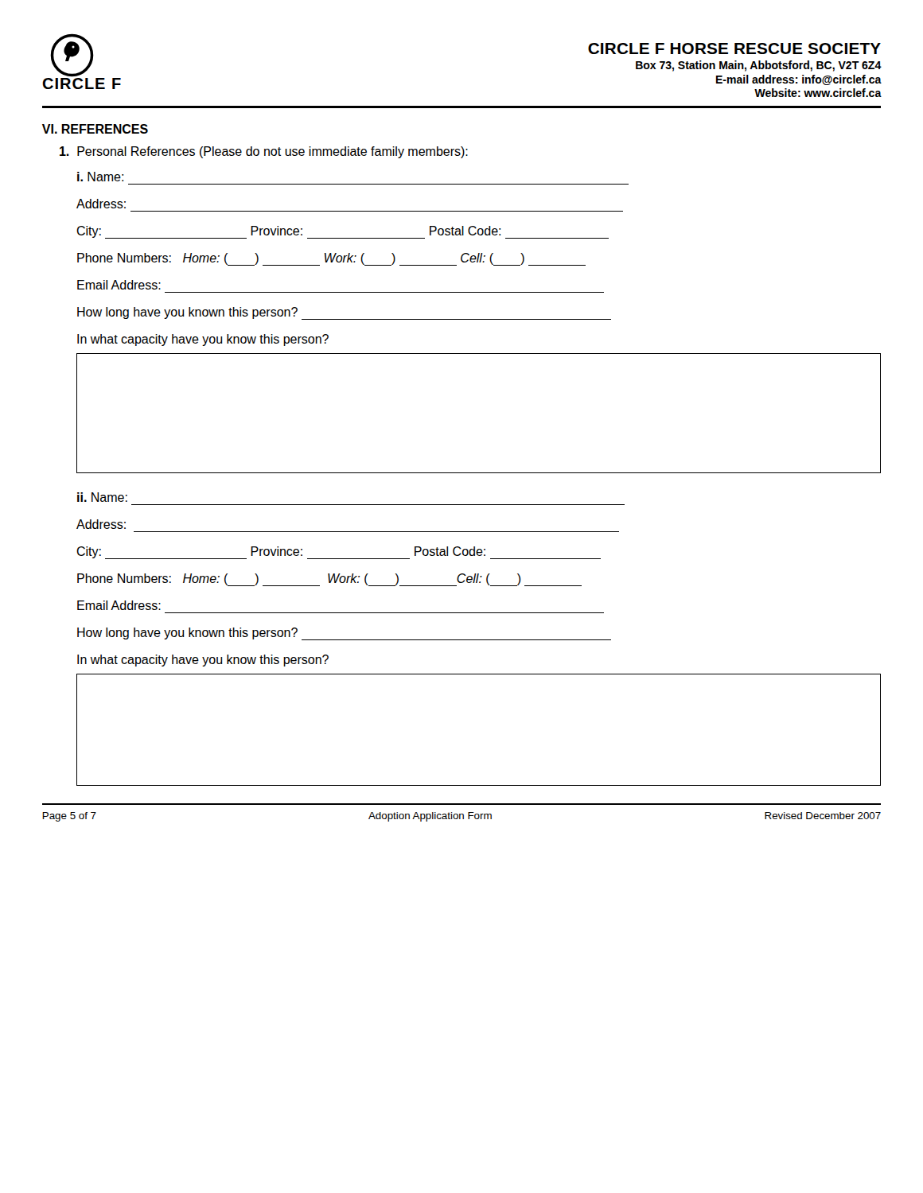CIRCLE F
CIRCLE F HORSE RESCUE SOCIETY
Box 73, Station Main, Abbotsford, BC, V2T 6Z4
E-mail address: info@circlef.ca
Website: www.circlef.ca
VI. REFERENCES
1. Personal References (Please do not use immediate family members):
i. Name:
Address:
City: Province: Postal Code:
Phone Numbers: Home: ( ) Work: ( ) Cell: ( )
Email Address:
How long have you known this person?
In what capacity have you know this person?
ii. Name:
Address:
City: Province: Postal Code:
Phone Numbers: Home: ( ) Work: ( ) Cell: ( )
Email Address:
How long have you known this person?
In what capacity have you know this person?
Page 5 of 7
Adoption Application Form
Revised December 2007